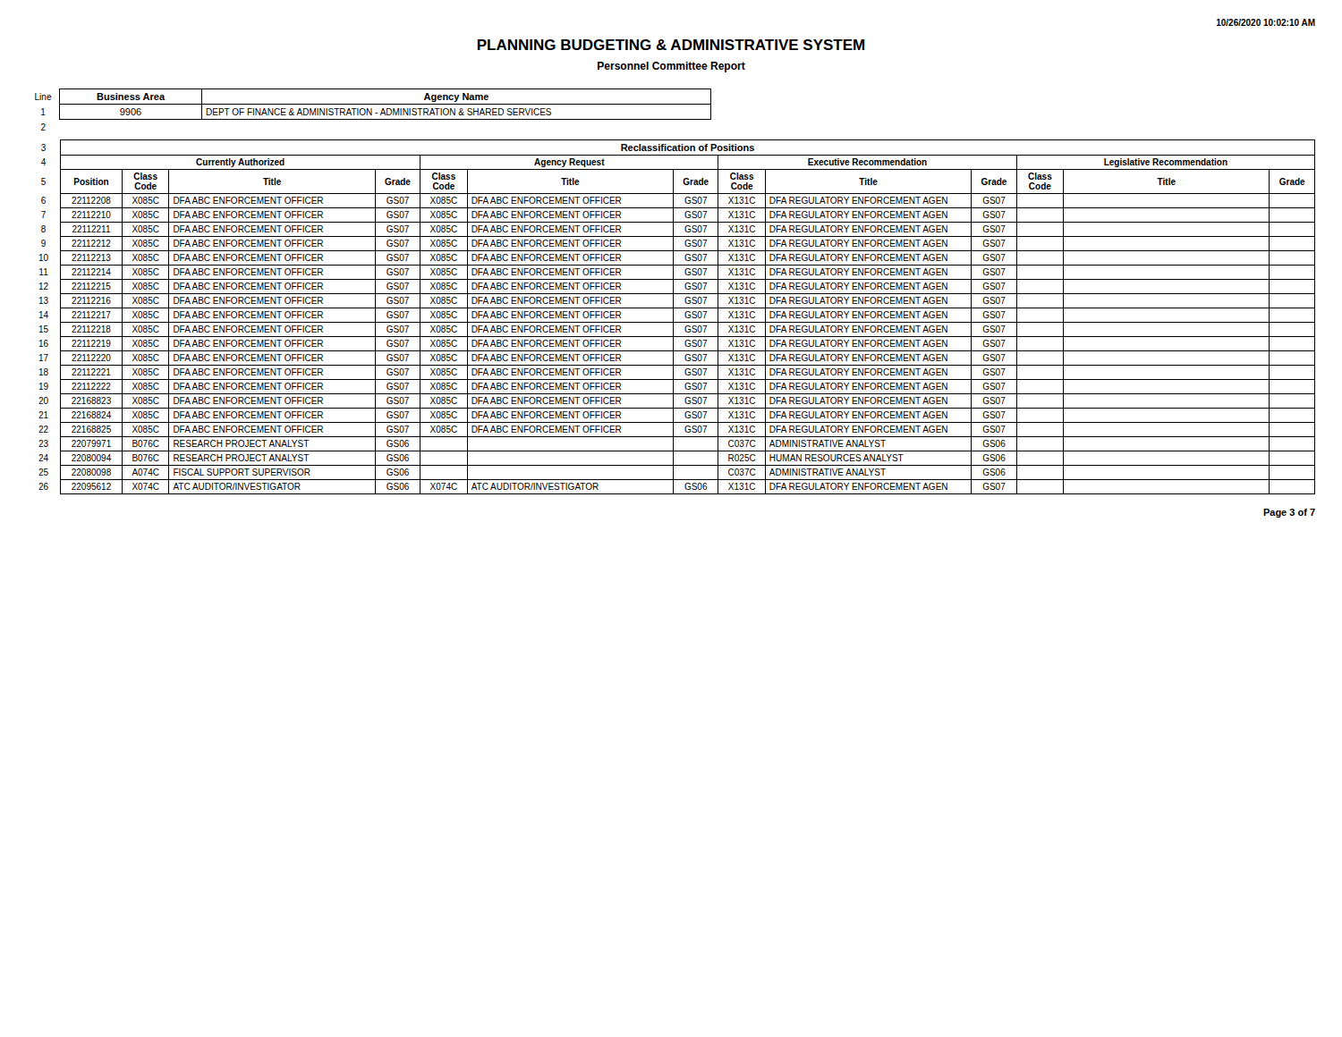10/26/2020 10:02:10 AM
PLANNING BUDGETING & ADMINISTRATIVE SYSTEM
Personnel Committee Report
| Line | Business Area | Agency Name |
| 1 | 9906 | DEPT OF FINANCE & ADMINISTRATION - ADMINISTRATION & SHARED SERVICES |
| 2 | | |
| 3 | Reclassification of Positions |
| 4 | Currently Authorized | Agency Request | Executive Recommendation | Legislative Recommendation |
| 5 | Position | Class Code | Title | Grade | Class Code | Title | Grade | Class Code | Title | Grade | Class Code | Title | Grade |
| 6 | 22112208 | X085C | DFA ABC ENFORCEMENT OFFICER | GS07 | X085C | DFA ABC ENFORCEMENT OFFICER | GS07 | X131C | DFA REGULATORY ENFORCEMENT AGEN | GS07 | | | |
| 7 | 22112210 | X085C | DFA ABC ENFORCEMENT OFFICER | GS07 | X085C | DFA ABC ENFORCEMENT OFFICER | GS07 | X131C | DFA REGULATORY ENFORCEMENT AGEN | GS07 | | | |
| 8 | 22112211 | X085C | DFA ABC ENFORCEMENT OFFICER | GS07 | X085C | DFA ABC ENFORCEMENT OFFICER | GS07 | X131C | DFA REGULATORY ENFORCEMENT AGEN | GS07 | | | |
| 9 | 22112212 | X085C | DFA ABC ENFORCEMENT OFFICER | GS07 | X085C | DFA ABC ENFORCEMENT OFFICER | GS07 | X131C | DFA REGULATORY ENFORCEMENT AGEN | GS07 | | | |
| 10 | 22112213 | X085C | DFA ABC ENFORCEMENT OFFICER | GS07 | X085C | DFA ABC ENFORCEMENT OFFICER | GS07 | X131C | DFA REGULATORY ENFORCEMENT AGEN | GS07 | | | |
| 11 | 22112214 | X085C | DFA ABC ENFORCEMENT OFFICER | GS07 | X085C | DFA ABC ENFORCEMENT OFFICER | GS07 | X131C | DFA REGULATORY ENFORCEMENT AGEN | GS07 | | | |
| 12 | 22112215 | X085C | DFA ABC ENFORCEMENT OFFICER | GS07 | X085C | DFA ABC ENFORCEMENT OFFICER | GS07 | X131C | DFA REGULATORY ENFORCEMENT AGEN | GS07 | | | |
| 13 | 22112216 | X085C | DFA ABC ENFORCEMENT OFFICER | GS07 | X085C | DFA ABC ENFORCEMENT OFFICER | GS07 | X131C | DFA REGULATORY ENFORCEMENT AGEN | GS07 | | | |
| 14 | 22112217 | X085C | DFA ABC ENFORCEMENT OFFICER | GS07 | X085C | DFA ABC ENFORCEMENT OFFICER | GS07 | X131C | DFA REGULATORY ENFORCEMENT AGEN | GS07 | | | |
| 15 | 22112218 | X085C | DFA ABC ENFORCEMENT OFFICER | GS07 | X085C | DFA ABC ENFORCEMENT OFFICER | GS07 | X131C | DFA REGULATORY ENFORCEMENT AGEN | GS07 | | | |
| 16 | 22112219 | X085C | DFA ABC ENFORCEMENT OFFICER | GS07 | X085C | DFA ABC ENFORCEMENT OFFICER | GS07 | X131C | DFA REGULATORY ENFORCEMENT AGEN | GS07 | | | |
| 17 | 22112220 | X085C | DFA ABC ENFORCEMENT OFFICER | GS07 | X085C | DFA ABC ENFORCEMENT OFFICER | GS07 | X131C | DFA REGULATORY ENFORCEMENT AGEN | GS07 | | | |
| 18 | 22112221 | X085C | DFA ABC ENFORCEMENT OFFICER | GS07 | X085C | DFA ABC ENFORCEMENT OFFICER | GS07 | X131C | DFA REGULATORY ENFORCEMENT AGEN | GS07 | | | |
| 19 | 22112222 | X085C | DFA ABC ENFORCEMENT OFFICER | GS07 | X085C | DFA ABC ENFORCEMENT OFFICER | GS07 | X131C | DFA REGULATORY ENFORCEMENT AGEN | GS07 | | | |
| 20 | 22168823 | X085C | DFA ABC ENFORCEMENT OFFICER | GS07 | X085C | DFA ABC ENFORCEMENT OFFICER | GS07 | X131C | DFA REGULATORY ENFORCEMENT AGEN | GS07 | | | |
| 21 | 22168824 | X085C | DFA ABC ENFORCEMENT OFFICER | GS07 | X085C | DFA ABC ENFORCEMENT OFFICER | GS07 | X131C | DFA REGULATORY ENFORCEMENT AGEN | GS07 | | | |
| 22 | 22168825 | X085C | DFA ABC ENFORCEMENT OFFICER | GS07 | X085C | DFA ABC ENFORCEMENT OFFICER | GS07 | X131C | DFA REGULATORY ENFORCEMENT AGEN | GS07 | | | |
| 23 | 22079971 | B076C | RESEARCH PROJECT ANALYST | GS06 | | | | C037C | ADMINISTRATIVE ANALYST | GS06 | | | |
| 24 | 22080094 | B076C | RESEARCH PROJECT ANALYST | GS06 | | | | R025C | HUMAN RESOURCES ANALYST | GS06 | | | |
| 25 | 22080098 | A074C | FISCAL SUPPORT SUPERVISOR | GS06 | | | | C037C | ADMINISTRATIVE ANALYST | GS06 | | | |
| 26 | 22095612 | X074C | ATC AUDITOR/INVESTIGATOR | GS06 | X074C | ATC AUDITOR/INVESTIGATOR | GS06 | X131C | DFA REGULATORY ENFORCEMENT AGEN | GS07 | | | |
Page 3 of 7